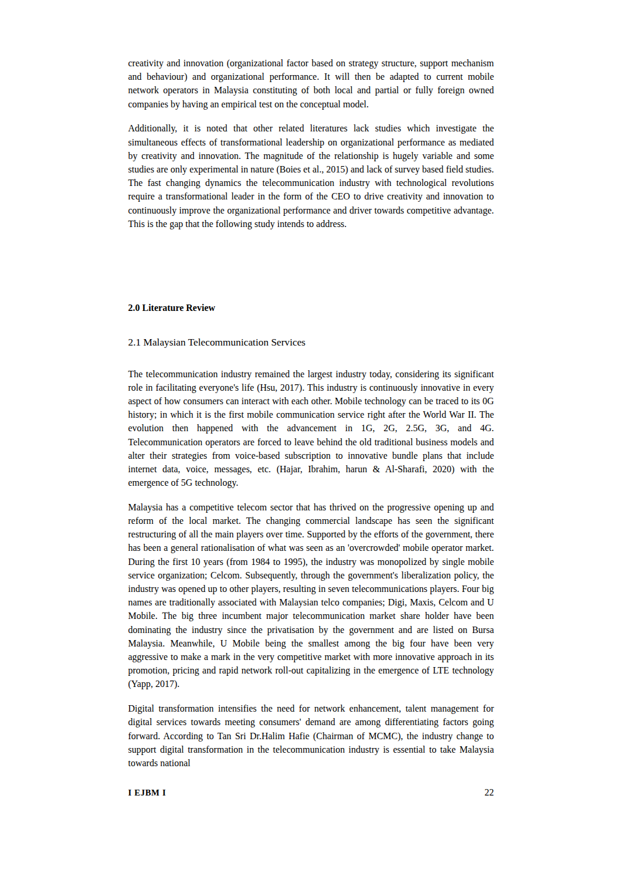creativity and innovation (organizational factor based on strategy structure, support mechanism and behaviour) and organizational performance. It will then be adapted to current mobile network operators in Malaysia constituting of both local and partial or fully foreign owned companies by having an empirical test on the conceptual model.
Additionally, it is noted that other related literatures lack studies which investigate the simultaneous effects of transformational leadership on organizational performance as mediated by creativity and innovation. The magnitude of the relationship is hugely variable and some studies are only experimental in nature (Boies et al., 2015) and lack of survey based field studies. The fast changing dynamics the telecommunication industry with technological revolutions require a transformational leader in the form of the CEO to drive creativity and innovation to continuously improve the organizational performance and driver towards competitive advantage. This is the gap that the following study intends to address.
2.0 Literature Review
2.1 Malaysian Telecommunication Services
The telecommunication industry remained the largest industry today, considering its significant role in facilitating everyone's life (Hsu, 2017). This industry is continuously innovative in every aspect of how consumers can interact with each other. Mobile technology can be traced to its 0G history; in which it is the first mobile communication service right after the World War II. The evolution then happened with the advancement in 1G, 2G, 2.5G, 3G, and 4G. Telecommunication operators are forced to leave behind the old traditional business models and alter their strategies from voice-based subscription to innovative bundle plans that include internet data, voice, messages, etc. (Hajar, Ibrahim, harun & Al-Sharafi, 2020) with the emergence of 5G technology.
Malaysia has a competitive telecom sector that has thrived on the progressive opening up and reform of the local market. The changing commercial landscape has seen the significant restructuring of all the main players over time. Supported by the efforts of the government, there has been a general rationalisation of what was seen as an 'overcrowded' mobile operator market. During the first 10 years (from 1984 to 1995), the industry was monopolized by single mobile service organization; Celcom. Subsequently, through the government's liberalization policy, the industry was opened up to other players, resulting in seven telecommunications players. Four big names are traditionally associated with Malaysian telco companies; Digi, Maxis, Celcom and U Mobile. The big three incumbent major telecommunication market share holder have been dominating the industry since the privatisation by the government and are listed on Bursa Malaysia. Meanwhile, U Mobile being the smallest among the big four have been very aggressive to make a mark in the very competitive market with more innovative approach in its promotion, pricing and rapid network roll-out capitalizing in the emergence of LTE technology (Yapp, 2017).
Digital transformation intensifies the need for network enhancement, talent management for digital services towards meeting consumers' demand are among differentiating factors going forward. According to Tan Sri Dr.Halim Hafie (Chairman of MCMC), the industry change to support digital transformation in the telecommunication industry is essential to take Malaysia towards national
I EJBM I 22